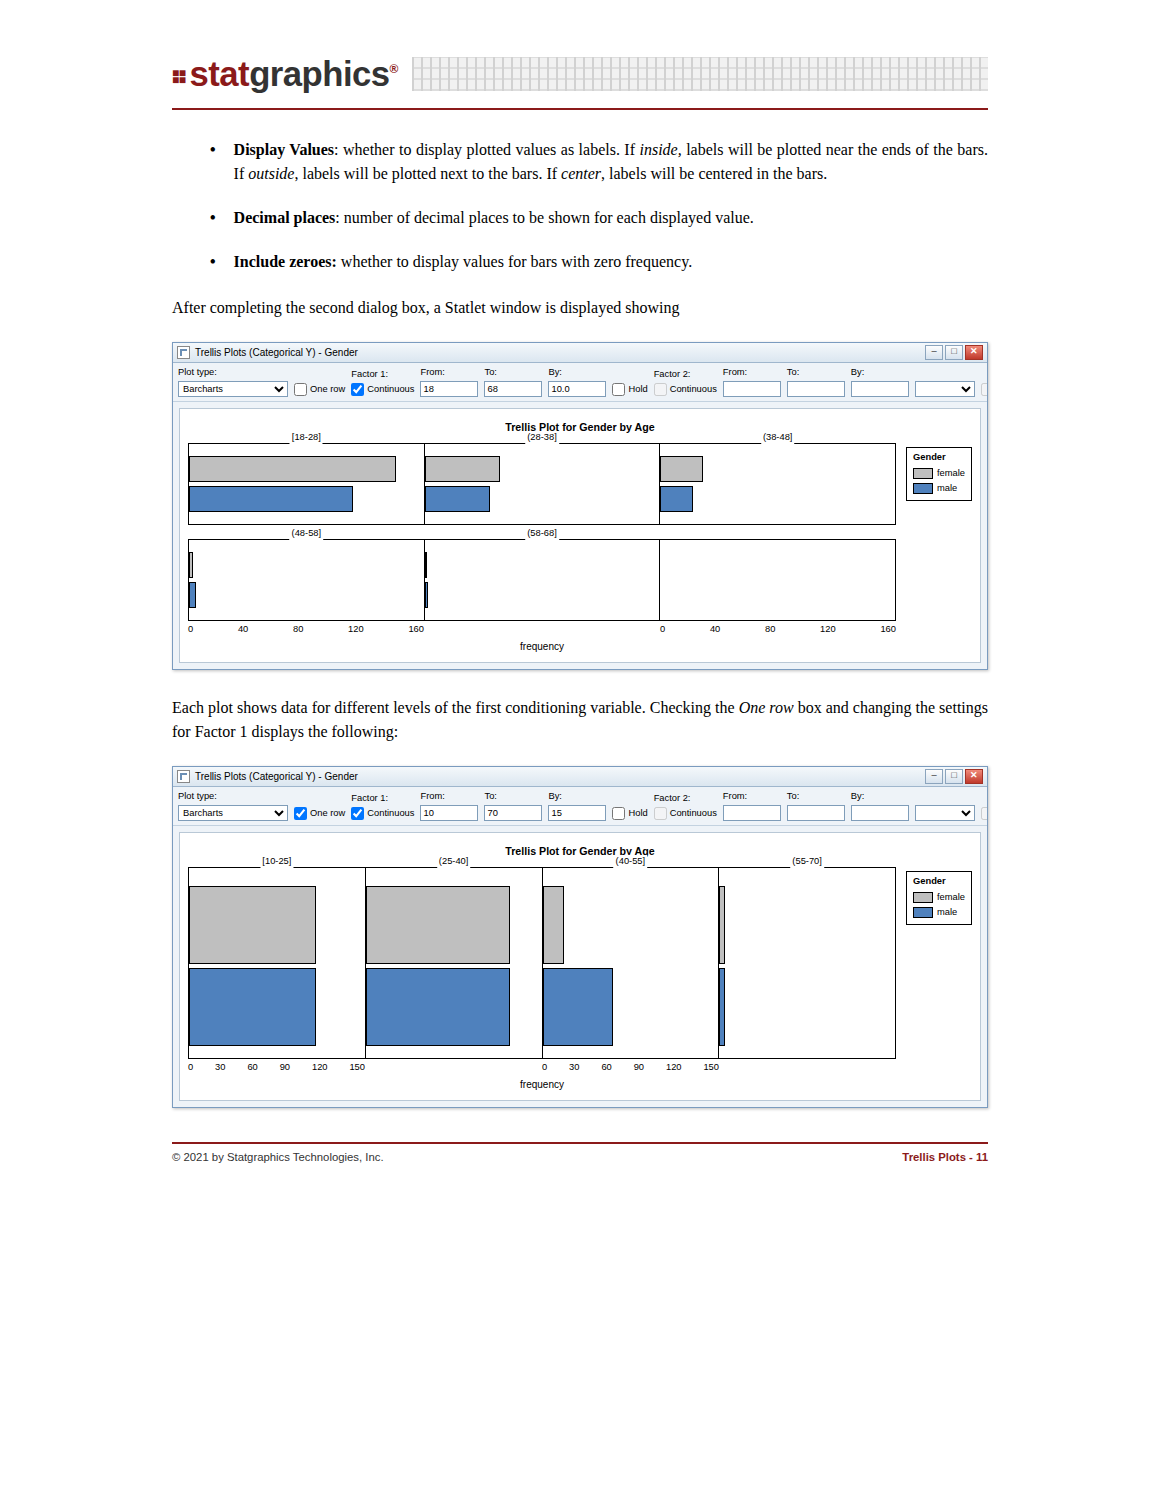■■
■■stat graphics®
Display Values: whether to display plotted values as labels. If inside, labels will be plotted near the ends of the bars. If outside, labels will be plotted next to the bars. If center, labels will be centered in the bars.
Decimal places: number of decimal places to be shown for each displayed value.
Include zeroes: whether to display values for bars with zero frequency.
After completing the second dialog box, a Statlet window is displayed showing
Trellis Plots (Categorical Y) - Gender
–□✕
Plot type: Barcharts
One row
Factor 1:
Continuous
From:
To:
By:
Hold
Factor 2:
Continuous
From:
To:
By:
Hold
Update
Trellis Plot for Gender by Age
[18-28]
(28-38]
(38-48]
(48-58]
(58-68]
04080120160
04080120160
frequency
Gender
female
male
Each plot shows data for different levels of the first conditioning variable. Checking the One row box and changing the settings for Factor 1 displays the following:
Trellis Plots (Categorical Y) - Gender
–□✕
Plot type: Barcharts
One row
Factor 1:
Continuous
From:
To:
By:
Hold
Factor 2:
Continuous
From:
To:
By:
Hold
Update
Trellis Plot for Gender by Age
[10-25]
(25-40]
(40-55]
(55-70]
0306090120150
0306090120150
frequency
Gender
female
male
© 2021 by Statgraphics Technologies, Inc.
Trellis Plots - 11